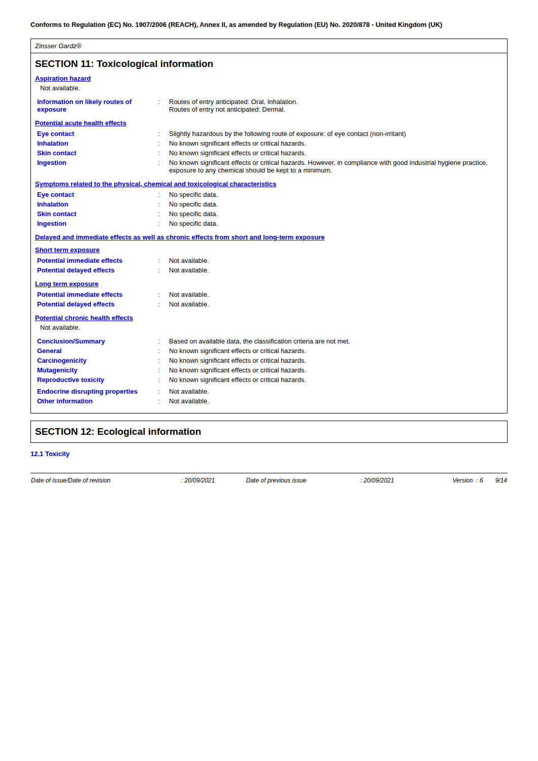Conforms to Regulation (EC) No. 1907/2006 (REACH), Annex II, as amended by Regulation (EU) No. 2020/878 - United Kingdom (UK)
Zinsser Gardz®
SECTION 11: Toxicological information
Aspiration hazard
Not available.
| Information on likely routes of exposure | : | Routes of entry anticipated: Oral, Inhalation. Routes of entry not anticipated: Dermal. |
Potential acute health effects
| Eye contact | : | Slightly hazardous by the following route of exposure: of eye contact (non-irritant) |
| Inhalation | : | No known significant effects or critical hazards. |
| Skin contact | : | No known significant effects or critical hazards. |
| Ingestion | : | No known significant effects or critical hazards. However, in compliance with good industrial hygiene practice, exposure to any chemical should be kept to a minimum. |
Symptoms related to the physical, chemical and toxicological characteristics
| Eye contact | : | No specific data. |
| Inhalation | : | No specific data. |
| Skin contact | : | No specific data. |
| Ingestion | : | No specific data. |
Delayed and immediate effects as well as chronic effects from short and long-term exposure
Short term exposure
| Potential immediate effects | : | Not available. |
| Potential delayed effects | : | Not available. |
Long term exposure
| Potential immediate effects | : | Not available. |
| Potential delayed effects | : | Not available. |
Potential chronic health effects
Not available.
| Conclusion/Summary | : | Based on available data, the classification criteria are not met. |
| General | : | No known significant effects or critical hazards. |
| Carcinogenicity | : | No known significant effects or critical hazards. |
| Mutagenicity | : | No known significant effects or critical hazards. |
| Reproductive toxicity | : | No known significant effects or critical hazards. |
| Endocrine disrupting properties | : | Not available. |
| Other information | : | Not available. |
SECTION 12: Ecological information
12.1 Toxicity
| Date of issue/Date of revision | : 20/09/2021 | Date of previous issue | : 20/09/2021 | Version : 6 | 9/14 |